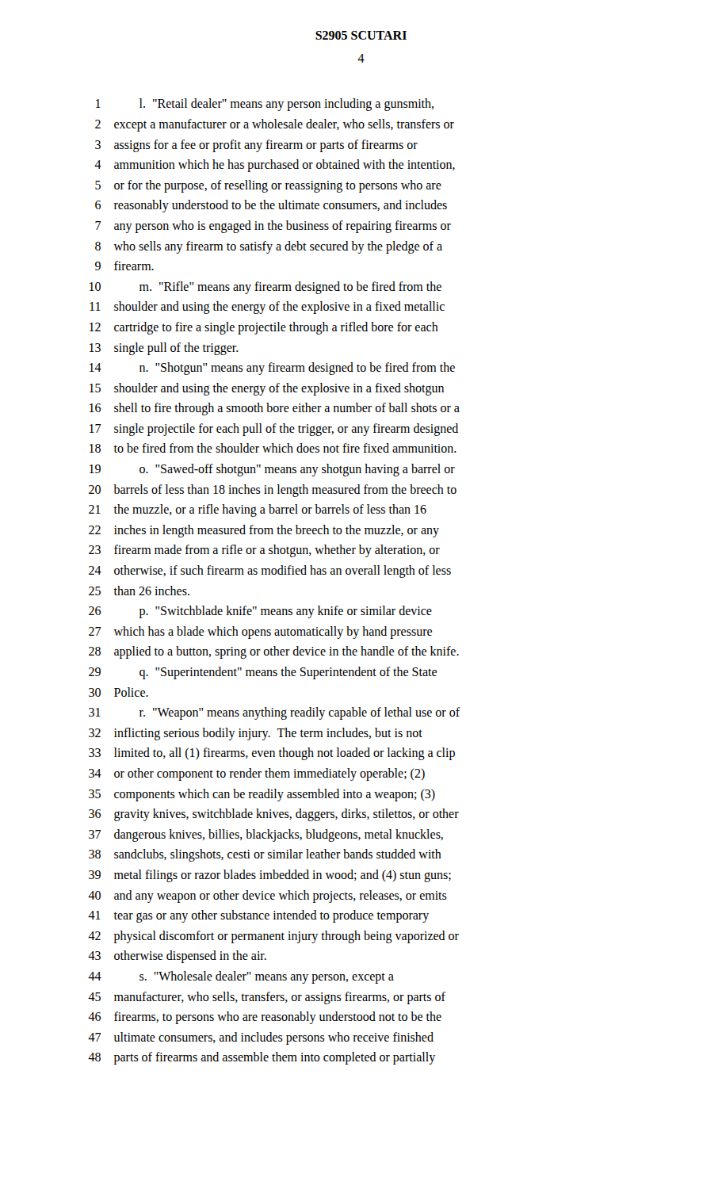S2905 SCUTARI
4
l. "Retail dealer" means any person including a gunsmith,
except a manufacturer or a wholesale dealer, who sells, transfers or
assigns for a fee or profit any firearm or parts of firearms or
ammunition which he has purchased or obtained with the intention,
or for the purpose, of reselling or reassigning to persons who are
reasonably understood to be the ultimate consumers, and includes
any person who is engaged in the business of repairing firearms or
who sells any firearm to satisfy a debt secured by the pledge of a
firearm.
m. "Rifle" means any firearm designed to be fired from the
shoulder and using the energy of the explosive in a fixed metallic
cartridge to fire a single projectile through a rifled bore for each
single pull of the trigger.
n. "Shotgun" means any firearm designed to be fired from the
shoulder and using the energy of the explosive in a fixed shotgun
shell to fire through a smooth bore either a number of ball shots or a
single projectile for each pull of the trigger, or any firearm designed
to be fired from the shoulder which does not fire fixed ammunition.
o. "Sawed-off shotgun" means any shotgun having a barrel or
barrels of less than 18 inches in length measured from the breech to
the muzzle, or a rifle having a barrel or barrels of less than 16
inches in length measured from the breech to the muzzle, or any
firearm made from a rifle or a shotgun, whether by alteration, or
otherwise, if such firearm as modified has an overall length of less
than 26 inches.
p. "Switchblade knife" means any knife or similar device
which has a blade which opens automatically by hand pressure
applied to a button, spring or other device in the handle of the knife.
q. "Superintendent" means the Superintendent of the State
Police.
r. "Weapon" means anything readily capable of lethal use or of
inflicting serious bodily injury. The term includes, but is not
limited to, all (1) firearms, even though not loaded or lacking a clip
or other component to render them immediately operable; (2)
components which can be readily assembled into a weapon; (3)
gravity knives, switchblade knives, daggers, dirks, stilettos, or other
dangerous knives, billies, blackjacks, bludgeons, metal knuckles,
sandclubs, slingshots, cesti or similar leather bands studded with
metal filings or razor blades imbedded in wood; and (4) stun guns;
and any weapon or other device which projects, releases, or emits
tear gas or any other substance intended to produce temporary
physical discomfort or permanent injury through being vaporized or
otherwise dispensed in the air.
s. "Wholesale dealer" means any person, except a
manufacturer, who sells, transfers, or assigns firearms, or parts of
firearms, to persons who are reasonably understood not to be the
ultimate consumers, and includes persons who receive finished
parts of firearms and assemble them into completed or partially